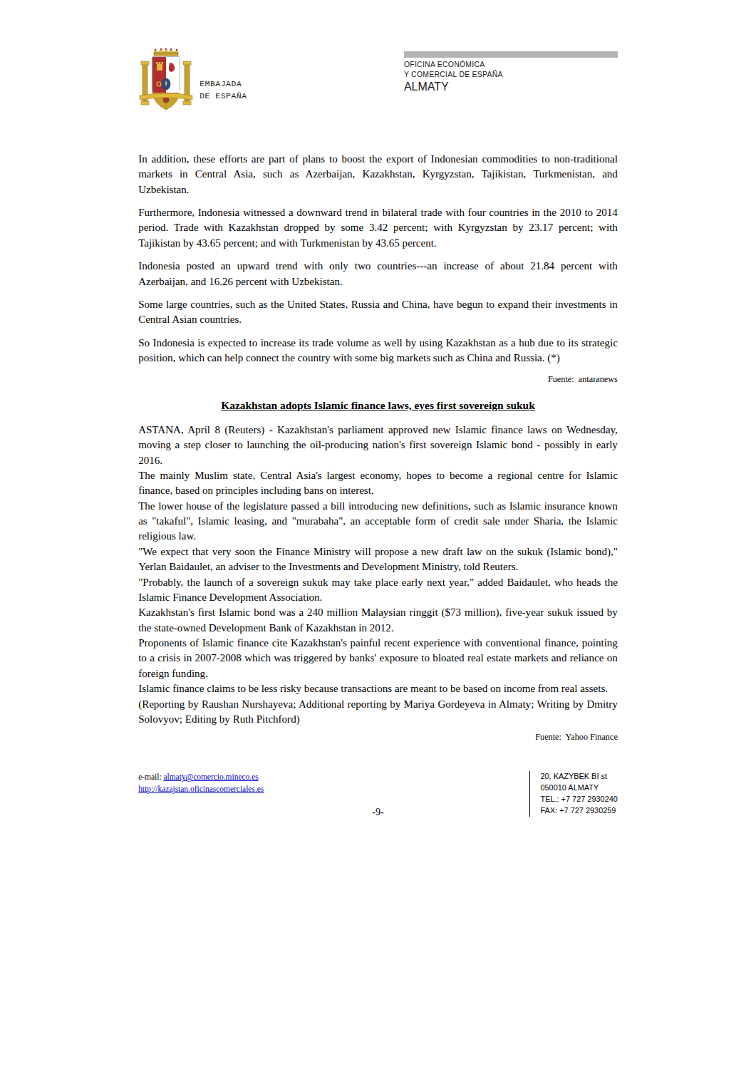EMBAJADA
DE ESPAÑA
OFICINA ECONÓMICA
Y COMERCIAL DE ESPAÑA
ALMATY
In addition, these efforts are part of plans to boost the export of Indonesian commodities to non-traditional markets in Central Asia, such as Azerbaijan, Kazakhstan, Kyrgyzstan, Tajikistan, Turkmenistan, and Uzbekistan.
Furthermore, Indonesia witnessed a downward trend in bilateral trade with four countries in the 2010 to 2014 period. Trade with Kazakhstan dropped by some 3.42 percent; with Kyrgyzstan by 23.17 percent; with Tajikistan by 43.65 percent; and with Turkmenistan by 43.65 percent.
Indonesia posted an upward trend with only two countries---an increase of about 21.84 percent with Azerbaijan, and 16.26 percent with Uzbekistan.
Some large countries, such as the United States, Russia and China, have begun to expand their investments in Central Asian countries.
So Indonesia is expected to increase its trade volume as well by using Kazakhstan as a hub due to its strategic position, which can help connect the country with some big markets such as China and Russia. (*)
Fuente: antaranews
Kazakhstan adopts Islamic finance laws, eyes first sovereign sukuk
ASTANA, April 8 (Reuters) - Kazakhstan's parliament approved new Islamic finance laws on Wednesday, moving a step closer to launching the oil-producing nation's first sovereign Islamic bond - possibly in early 2016.
The mainly Muslim state, Central Asia's largest economy, hopes to become a regional centre for Islamic finance, based on principles including bans on interest.
The lower house of the legislature passed a bill introducing new definitions, such as Islamic insurance known as "takaful", Islamic leasing, and "murabaha", an acceptable form of credit sale under Sharia, the Islamic religious law.
"We expect that very soon the Finance Ministry will propose a new draft law on the sukuk (Islamic bond)," Yerlan Baidaulet, an adviser to the Investments and Development Ministry, told Reuters.
"Probably, the launch of a sovereign sukuk may take place early next year," added Baidaulet, who heads the Islamic Finance Development Association.
Kazakhstan's first Islamic bond was a 240 million Malaysian ringgit ($73 million), five-year sukuk issued by the state-owned Development Bank of Kazakhstan in 2012.
Proponents of Islamic finance cite Kazakhstan's painful recent experience with conventional finance, pointing to a crisis in 2007-2008 which was triggered by banks' exposure to bloated real estate markets and reliance on foreign funding.
Islamic finance claims to be less risky because transactions are meant to be based on income from real assets.
(Reporting by Raushan Nurshayeva; Additional reporting by Mariya Gordeyeva in Almaty; Writing by Dmitry Solovyov; Editing by Ruth Pitchford)
Fuente: Yahoo Finance
e-mail: almaty@comercio.mineco.es
http://kazajstan.oficinascomerciales.es
20, KAZYBEK BI st
050010 ALMATY
TEL.: +7 727 2930240
FAX: +7 727 2930259
-9-